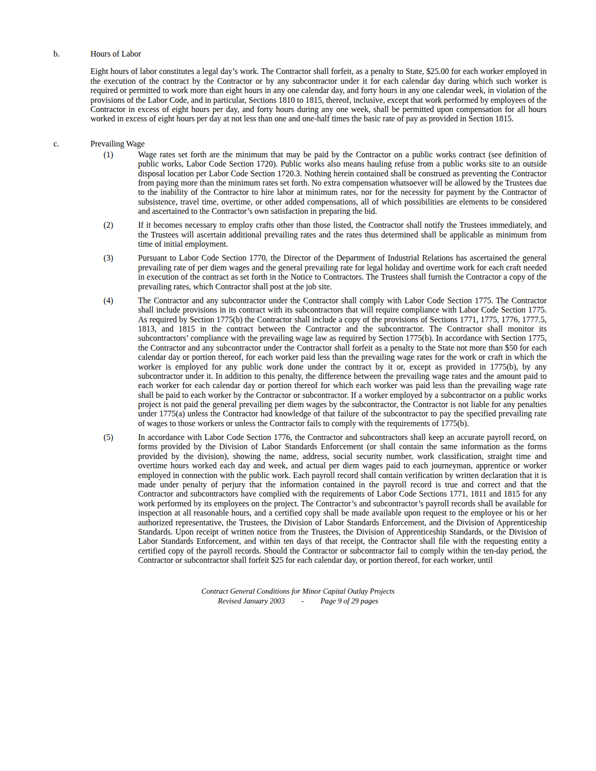b.
Hours of Labor
Eight hours of labor constitutes a legal day’s work. The Contractor shall forfeit, as a penalty to State, $25.00 for each worker employed in the execution of the contract by the Contractor or by any subcontractor under it for each calendar day during which such worker is required or permitted to work more than eight hours in any one calendar day, and forty hours in any one calendar week, in violation of the provisions of the Labor Code, and in particular, Sections 1810 to 1815, thereof, inclusive, except that work performed by employees of the Contractor in excess of eight hours per day, and forty hours during any one week, shall be permitted upon compensation for all hours worked in excess of eight hours per day at not less than one and one-half times the basic rate of pay as provided in Section 1815.
c.
Prevailing Wage
(1)
Wage rates set forth are the minimum that may be paid by the Contractor on a public works contract (see definition of public works, Labor Code Section 1720). Public works also means hauling refuse from a public works site to an outside disposal location per Labor Code Section 1720.3. Nothing herein contained shall be construed as preventing the Contractor from paying more than the minimum rates set forth. No extra compensation whatsoever will be allowed by the Trustees due to the inability of the Contractor to hire labor at minimum rates, nor for the necessity for payment by the Contractor of subsistence, travel time, overtime, or other added compensations, all of which possibilities are elements to be considered and ascertained to the Contractor’s own satisfaction in preparing the bid.
(2)
If it becomes necessary to employ crafts other than those listed, the Contractor shall notify the Trustees immediately, and the Trustees will ascertain additional prevailing rates and the rates thus determined shall be applicable as minimum from time of initial employment.
(3)
Pursuant to Labor Code Section 1770, the Director of the Department of Industrial Relations has ascertained the general prevailing rate of per diem wages and the general prevailing rate for legal holiday and overtime work for each craft needed in execution of the contract as set forth in the Notice to Contractors. The Trustees shall furnish the Contractor a copy of the prevailing rates, which Contractor shall post at the job site.
(4)
The Contractor and any subcontractor under the Contractor shall comply with Labor Code Section 1775. The Contractor shall include provisions in its contract with its subcontractors that will require compliance with Labor Code Section 1775. As required by Section 1775(b) the Contractor shall include a copy of the provisions of Sections 1771, 1775, 1776, 1777.5, 1813, and 1815 in the contract between the Contractor and the subcontractor. The Contractor shall monitor its subcontractors’ compliance with the prevailing wage law as required by Section 1775(b). In accordance with Section 1775, the Contractor and any subcontractor under the Contractor shall forfeit as a penalty to the State not more than $50 for each calendar day or portion thereof, for each worker paid less than the prevailing wage rates for the work or craft in which the worker is employed for any public work done under the contract by it or, except as provided in 1775(b), by any subcontractor under it. In addition to this penalty, the difference between the prevailing wage rates and the amount paid to each worker for each calendar day or portion thereof for which each worker was paid less than the prevailing wage rate shall be paid to each worker by the Contractor or subcontractor. If a worker employed by a subcontractor on a public works project is not paid the general prevailing per diem wages by the subcontractor, the Contractor is not liable for any penalties under 1775(a) unless the Contractor had knowledge of that failure of the subcontractor to pay the specified prevailing rate of wages to those workers or unless the Contractor fails to comply with the requirements of 1775(b).
(5)
In accordance with Labor Code Section 1776, the Contractor and subcontractors shall keep an accurate payroll record, on forms provided by the Division of Labor Standards Enforcement (or shall contain the same information as the forms provided by the division), showing the name, address, social security number, work classification, straight time and overtime hours worked each day and week, and actual per diem wages paid to each journeyman, apprentice or worker employed in connection with the public work. Each payroll record shall contain verification by written declaration that it is made under penalty of perjury that the information contained in the payroll record is true and correct and that the Contractor and subcontractors have complied with the requirements of Labor Code Sections 1771, 1811 and 1815 for any work performed by its employees on the project. The Contractor’s and subcontractor’s payroll records shall be available for inspection at all reasonable hours, and a certified copy shall be made available upon request to the employee or his or her authorized representative, the Trustees, the Division of Labor Standards Enforcement, and the Division of Apprenticeship Standards. Upon receipt of written notice from the Trustees, the Division of Apprenticeship Standards, or the Division of Labor Standards Enforcement, and within ten days of that receipt, the Contractor shall file with the requesting entity a certified copy of the payroll records. Should the Contractor or subcontractor fail to comply within the ten-day period, the Contractor or subcontractor shall forfeit $25 for each calendar day, or portion thereof, for each worker, until
Contract General Conditions for Minor Capital Outlay Projects Revised January 2003-Page 9 of 29 pages